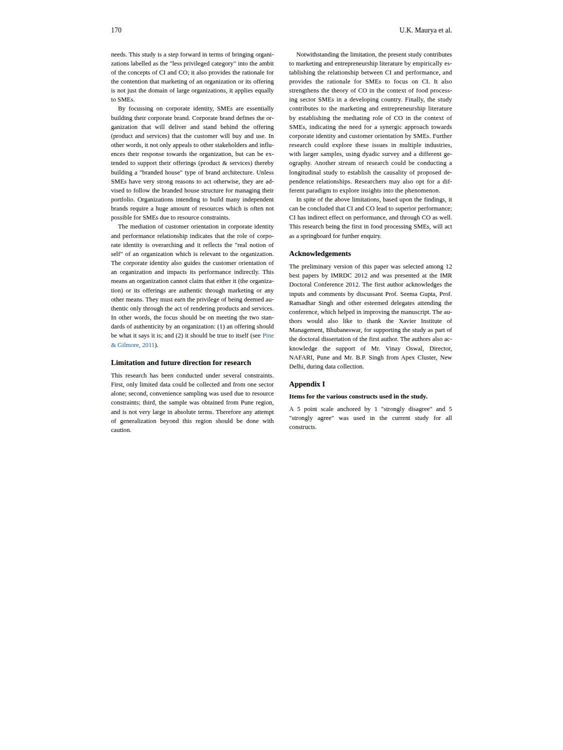170 U.K. Maurya et al.
needs. This study is a step forward in terms of bringing organizations labelled as the "less privileged category" into the ambit of the concepts of CI and CO; it also provides the rationale for the contention that marketing of an organization or its offering is not just the domain of large organizations, it applies equally to SMEs.
By focussing on corporate identity, SMEs are essentially building their corporate brand. Corporate brand defines the organization that will deliver and stand behind the offering (product and services) that the customer will buy and use. In other words, it not only appeals to other stakeholders and influences their response towards the organization, but can be extended to support their offerings (product & services) thereby building a "branded house" type of brand architecture. Unless SMEs have very strong reasons to act otherwise, they are advised to follow the branded house structure for managing their portfolio. Organizations intending to build many independent brands require a huge amount of resources which is often not possible for SMEs due to resource constraints.
The mediation of customer orientation in corporate identity and performance relationship indicates that the role of corporate identity is overarching and it reflects the "real notion of self" of an organization which is relevant to the organization. The corporate identity also guides the customer orientation of an organization and impacts its performance indirectly. This means an organization cannot claim that either it (the organization) or its offerings are authentic through marketing or any other means. They must earn the privilege of being deemed authentic only through the act of rendering products and services. In other words, the focus should be on meeting the two standards of authenticity by an organization: (1) an offering should be what it says it is; and (2) it should be true to itself (see Pine & Gilmore, 2011).
Limitation and future direction for research
This research has been conducted under several constraints. First, only limited data could be collected and from one sector alone; second, convenience sampling was used due to resource constraints; third, the sample was obtained from Pune region, and is not very large in absolute terms. Therefore any attempt of generalization beyond this region should be done with caution.
Notwithstanding the limitation, the present study contributes to marketing and entrepreneurship literature by empirically establishing the relationship between CI and performance, and provides the rationale for SMEs to focus on CI. It also strengthens the theory of CO in the context of food processing sector SMEs in a developing country. Finally, the study contributes to the marketing and entrepreneurship literature by establishing the mediating role of CO in the context of SMEs, indicating the need for a synergic approach towards corporate identity and customer orientation by SMEs. Further research could explore these issues in multiple industries, with larger samples, using dyadic survey and a different geography. Another stream of research could be conducting a longitudinal study to establish the causality of proposed dependence relationships. Researchers may also opt for a different paradigm to explore insights into the phenomenon.
In spite of the above limitations, based upon the findings, it can be concluded that CI and CO lead to superior performance; CI has indirect effect on performance, and through CO as well. This research being the first in food processing SMEs, will act as a springboard for further enquiry.
Acknowledgements
The preliminary version of this paper was selected among 12 best papers by IMRDC 2012 and was presented at the IMR Doctoral Conference 2012. The first author acknowledges the inputs and comments by discussant Prof. Seema Gupta, Prof. Ramadhar Singh and other esteemed delegates attending the conference, which helped in improving the manuscript. The authors would also like to thank the Xavier Institute of Management, Bhubaneswar, for supporting the study as part of the doctoral dissertation of the first author. The authors also acknowledge the support of Mr. Vinay Oswal, Director, NAFARI, Pune and Mr. B.P. Singh from Apex Cluster, New Delhi, during data collection.
Appendix I
Items for the various constructs used in the study.
A 5 point scale anchored by 1 "strongly disagree" and 5 "strongly agree" was used in the current study for all constructs.